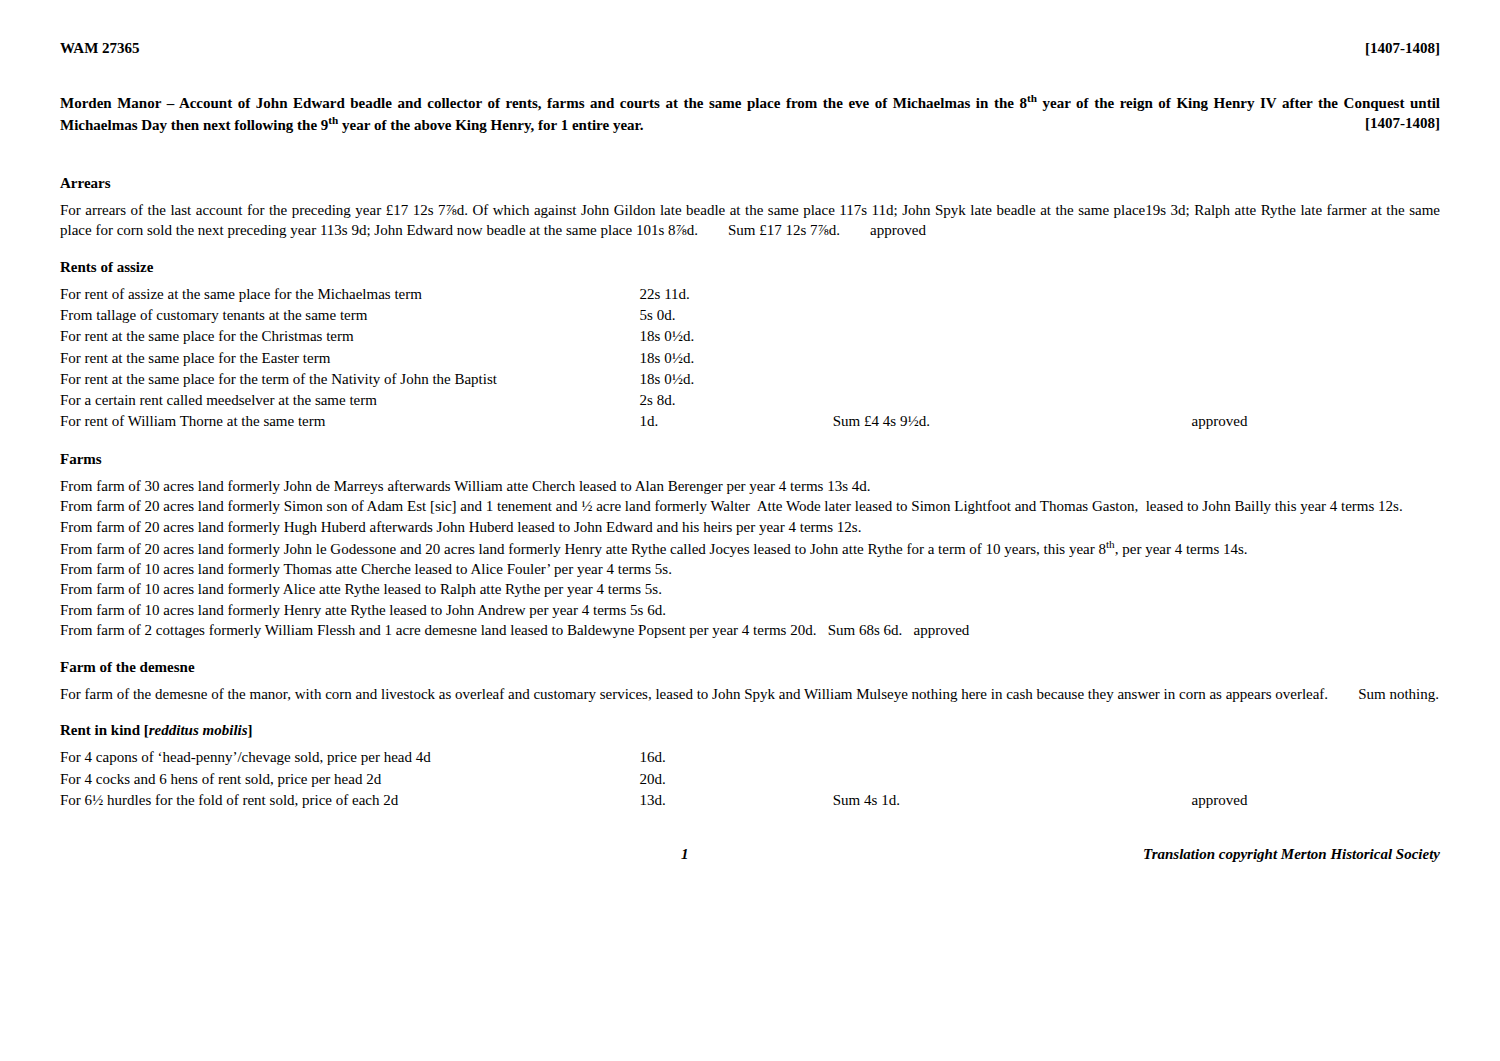WAM 27365 [1407-1408]
Morden Manor – Account of John Edward beadle and collector of rents, farms and courts at the same place from the eve of Michaelmas in the 8th year of the reign of King Henry IV after the Conquest until Michaelmas Day then next following the 9th year of the above King Henry, for 1 entire year.[1407-1408]
Arrears
For arrears of the last account for the preceding year £17 12s 7⅞d. Of which against John Gildon late beadle at the same place 117s 11d; John Spyk late beadle at the same place19s 3d; Ralph atte Rythe late farmer at the same place for corn sold the next preceding year 113s 9d; John Edward now beadle at the same place 101s 8⅞d.Sum £17 12s 7⅞d. approved
Rents of assize
| For rent of assize at the same place for the Michaelmas term | 22s 11d. | | |
| From tallage of customary tenants at the same term | 5s 0d. | | |
| For rent at the same place for the Christmas term | 18s 0½d. | | |
| For rent at the same place for the Easter term | 18s 0½d. | | |
| For rent at the same place for the term of the Nativity of John the Baptist | 18s 0½d. | | |
| For a certain rent called meedselver at the same term | 2s 8d. | | |
| For rent of William Thorne at the same term | 1d. | Sum £4 4s 9½d. | approved |
Farms
From farm of 30 acres land formerly John de Marreys afterwards William atte Cherch leased to Alan Berenger per year 4 terms 13s 4d.
From farm of 20 acres land formerly Simon son of Adam Est [sic] and 1 tenement and ½ acre land formerly Walter Atte Wode later leased to Simon Lightfoot and Thomas Gaston, leased to John Bailly this year 4 terms 12s.
From farm of 20 acres land formerly Hugh Huberd afterwards John Huberd leased to John Edward and his heirs per year 4 terms 12s.
From farm of 20 acres land formerly John le Godessone and 20 acres land formerly Henry atte Rythe called Jocyes leased to John atte Rythe for a term of 10 years, this year 8th, per year 4 terms 14s.
From farm of 10 acres land formerly Thomas atte Cherche leased to Alice Fouler’ per year 4 terms 5s.
From farm of 10 acres land formerly Alice atte Rythe leased to Ralph atte Rythe per year 4 terms 5s.
From farm of 10 acres land formerly Henry atte Rythe leased to John Andrew per year 4 terms 5s 6d.
From farm of 2 cottages formerly William Flessh and 1 acre demesne land leased to Baldewyne Popsent per year 4 terms 20d. Sum 68s 6d. approved
Farm of the demesne
For farm of the demesne of the manor, with corn and livestock as overleaf and customary services, leased to John Spyk and William Mulseye nothing here in cash because they answer in corn as appears overleaf.Sum nothing.
Rent in kind [redditus mobilis]
| For 4 capons of ‘head-penny’/chevage sold, price per head 4d | 16d. | | |
| For 4 cocks and 6 hens of rent sold, price per head 2d | 20d. | | |
| For 6½ hurdles for the fold of rent sold, price of each 2d | 13d. | Sum 4s 1d. | approved |
1 Translation copyright Merton Historical Society